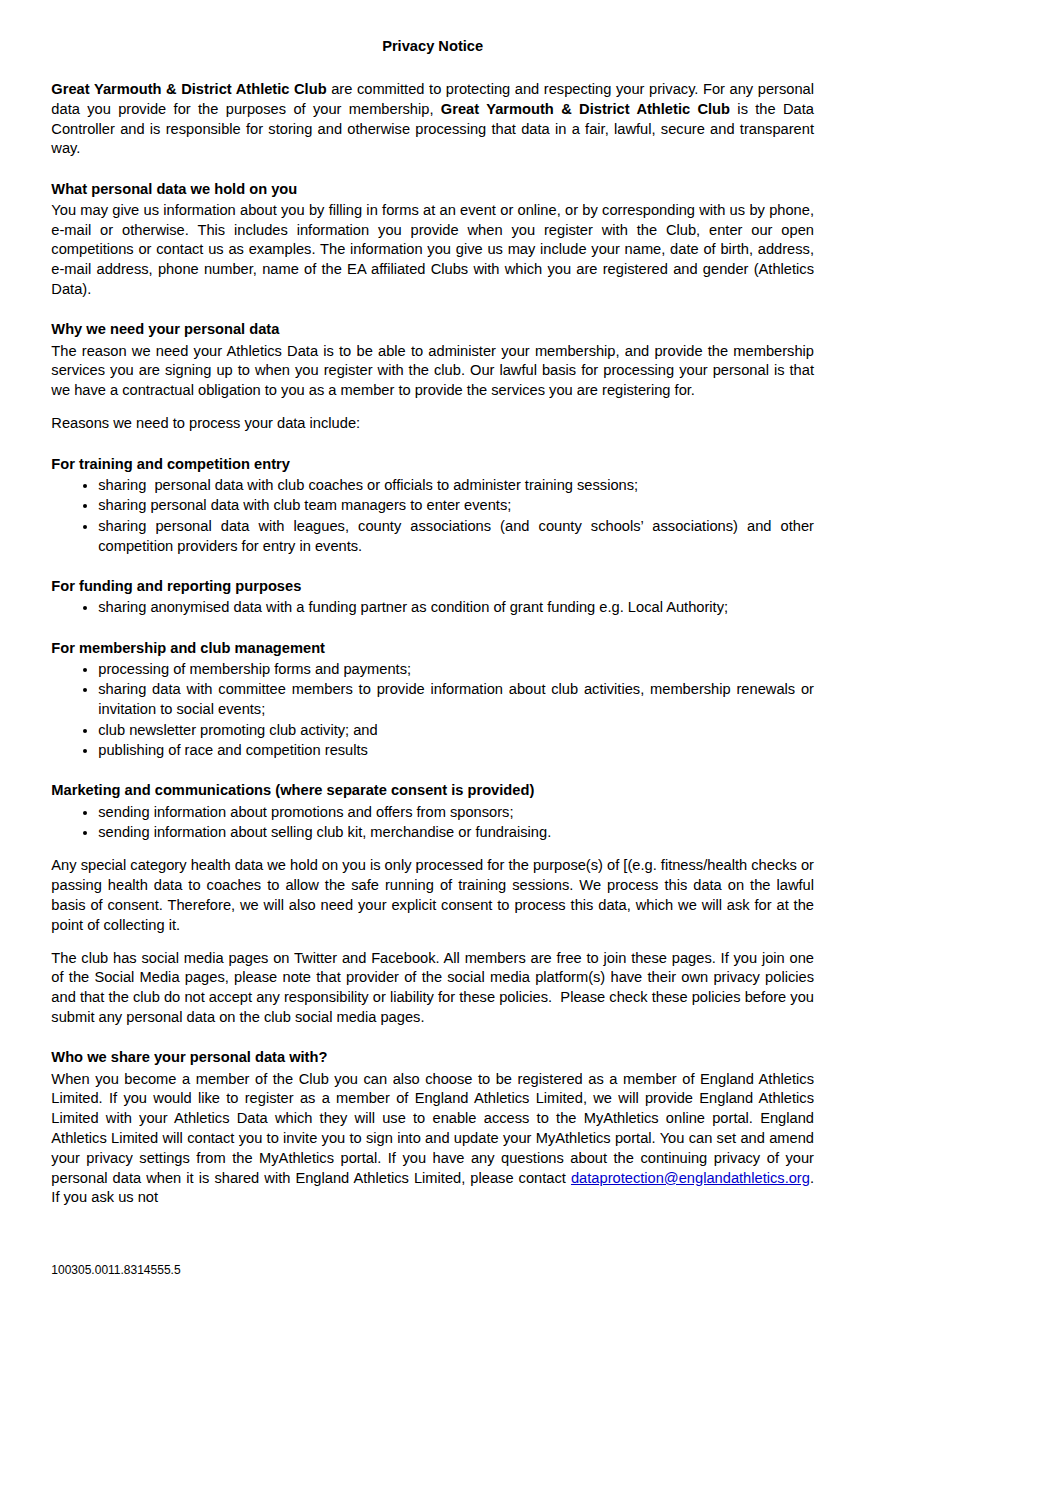Privacy Notice
Great Yarmouth & District Athletic Club are committed to protecting and respecting your privacy. For any personal data you provide for the purposes of your membership, Great Yarmouth & District Athletic Club is the Data Controller and is responsible for storing and otherwise processing that data in a fair, lawful, secure and transparent way.
What personal data we hold on you
You may give us information about you by filling in forms at an event or online, or by corresponding with us by phone, e-mail or otherwise. This includes information you provide when you register with the Club, enter our open competitions or contact us as examples. The information you give us may include your name, date of birth, address, e-mail address, phone number, name of the EA affiliated Clubs with which you are registered and gender (Athletics Data).
Why we need your personal data
The reason we need your Athletics Data is to be able to administer your membership, and provide the membership services you are signing up to when you register with the club. Our lawful basis for processing your personal is that we have a contractual obligation to you as a member to provide the services you are registering for.
Reasons we need to process your data include:
For training and competition entry
sharing personal data with club coaches or officials to administer training sessions;
sharing personal data with club team managers to enter events;
sharing personal data with leagues, county associations (and county schools’ associations) and other competition providers for entry in events.
For funding and reporting purposes
sharing anonymised data with a funding partner as condition of grant funding e.g. Local Authority;
For membership and club management
processing of membership forms and payments;
sharing data with committee members to provide information about club activities, membership renewals or invitation to social events;
club newsletter promoting club activity; and
publishing of race and competition results
Marketing and communications (where separate consent is provided)
sending information about promotions and offers from sponsors;
sending information about selling club kit, merchandise or fundraising.
Any special category health data we hold on you is only processed for the purpose(s) of [(e.g. fitness/health checks or passing health data to coaches to allow the safe running of training sessions. We process this data on the lawful basis of consent. Therefore, we will also need your explicit consent to process this data, which we will ask for at the point of collecting it.
The club has social media pages on Twitter and Facebook. All members are free to join these pages. If you join one of the Social Media pages, please note that provider of the social media platform(s) have their own privacy policies and that the club do not accept any responsibility or liability for these policies. Please check these policies before you submit any personal data on the club social media pages.
Who we share your personal data with?
When you become a member of the Club you can also choose to be registered as a member of England Athletics Limited. If you would like to register as a member of England Athletics Limited, we will provide England Athletics Limited with your Athletics Data which they will use to enable access to the MyAthletics online portal. England Athletics Limited will contact you to invite you to sign into and update your MyAthletics portal. You can set and amend your privacy settings from the MyAthletics portal. If you have any questions about the continuing privacy of your personal data when it is shared with England Athletics Limited, please contact dataprotection@englandathletics.org. If you ask us not
100305.0011.8314555.5